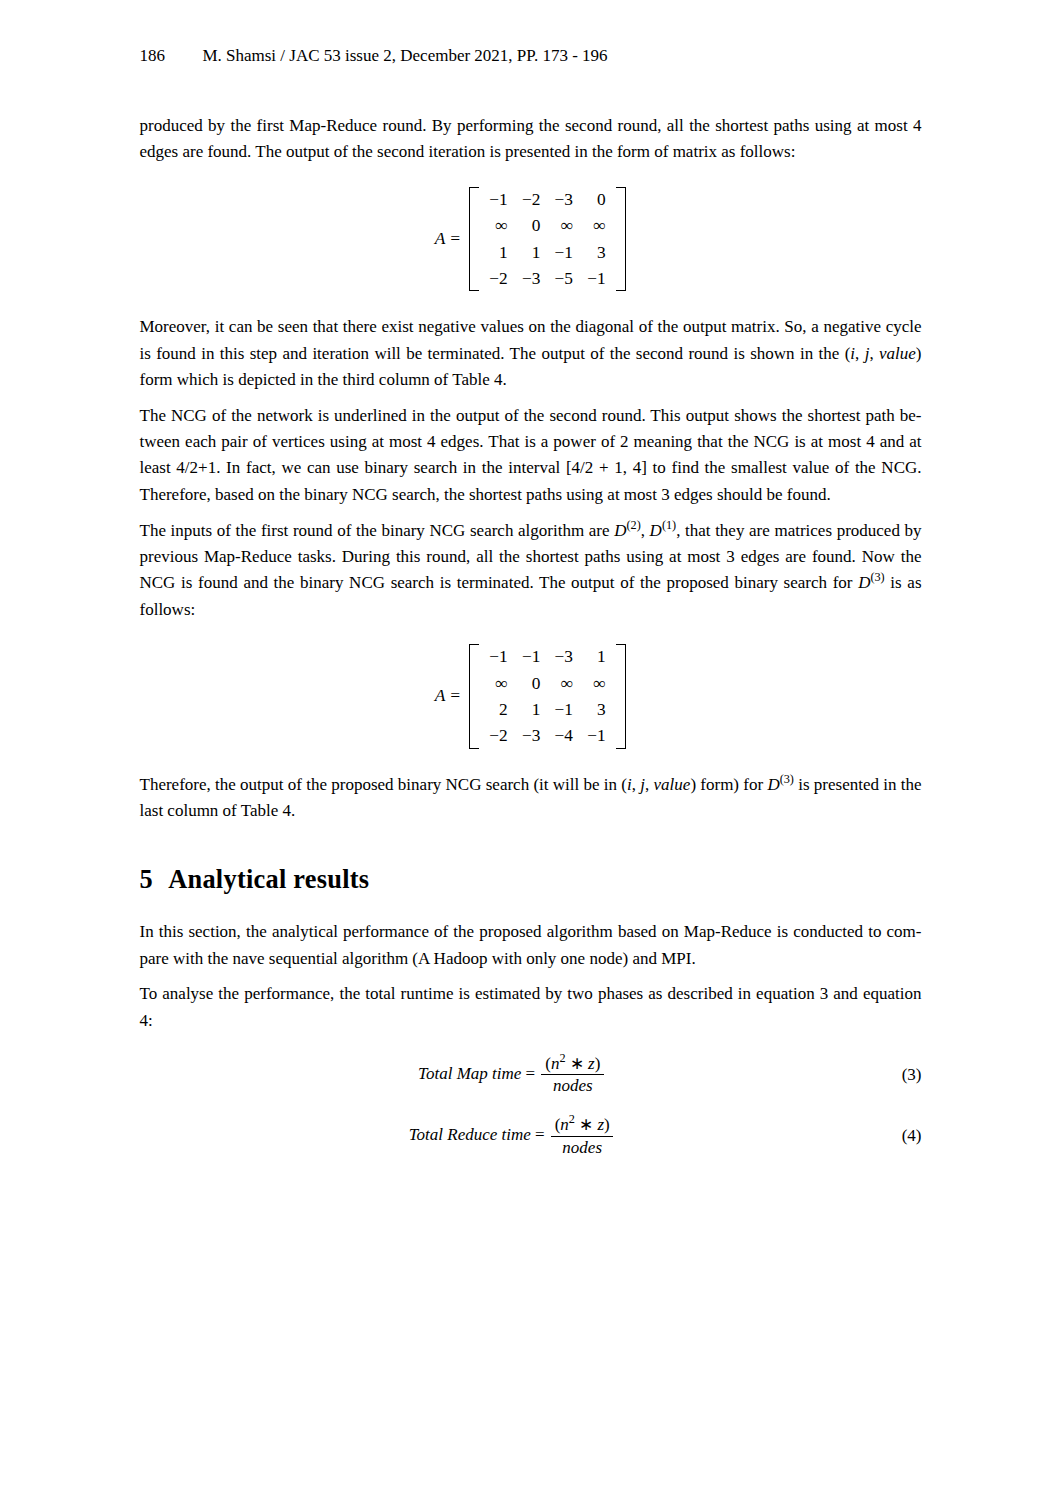186 M. Shamsi / JAC 53 issue 2, December 2021, PP. 173 - 196
produced by the first Map-Reduce round. By performing the second round, all the shortest paths using at most 4 edges are found. The output of the second iteration is presented in the form of matrix as follows:
A =
| −1 | −2 | −3 | 0 |
| ∞ | 0 | ∞ | ∞ |
| 1 | 1 | −1 | 3 |
| −2 | −3 | −5 | −1 |
Moreover, it can be seen that there exist negative values on the diagonal of the output matrix. So, a negative cycle is found in this step and iteration will be terminated. The output of the second round is shown in the (i, j, value) form which is depicted in the third column of Table 4.
The NCG of the network is underlined in the output of the second round. This output shows the shortest path between each pair of vertices using at most 4 edges. That is a power of 2 meaning that the NCG is at most 4 and at least 4/2+1. In fact, we can use binary search in the interval [4/2 + 1, 4] to find the smallest value of the NCG. Therefore, based on the binary NCG search, the shortest paths using at most 3 edges should be found.
The inputs of the first round of the binary NCG search algorithm are D(2), D(1), that they are matrices produced by previous Map-Reduce tasks. During this round, all the shortest paths using at most 3 edges are found. Now the NCG is found and the binary NCG search is terminated. The output of the proposed binary search for D(3) is as follows:
A =
| −1 | −1 | −3 | 1 |
| ∞ | 0 | ∞ | ∞ |
| 2 | 1 | −1 | 3 |
| −2 | −3 | −4 | −1 |
Therefore, the output of the proposed binary NCG search (it will be in (i, j, value) form) for D(3) is presented in the last column of Table 4.
5 Analytical results
In this section, the analytical performance of the proposed algorithm based on Map-Reduce is conducted to compare with the nave sequential algorithm (A Hadoop with only one node) and MPI.
To analyse the performance, the total runtime is estimated by two phases as described in equation 3 and equation 4:
Total Map time = (n2 ∗ z) nodes
(3)
Total Reduce time = (n2 ∗ z) nodes
(4)